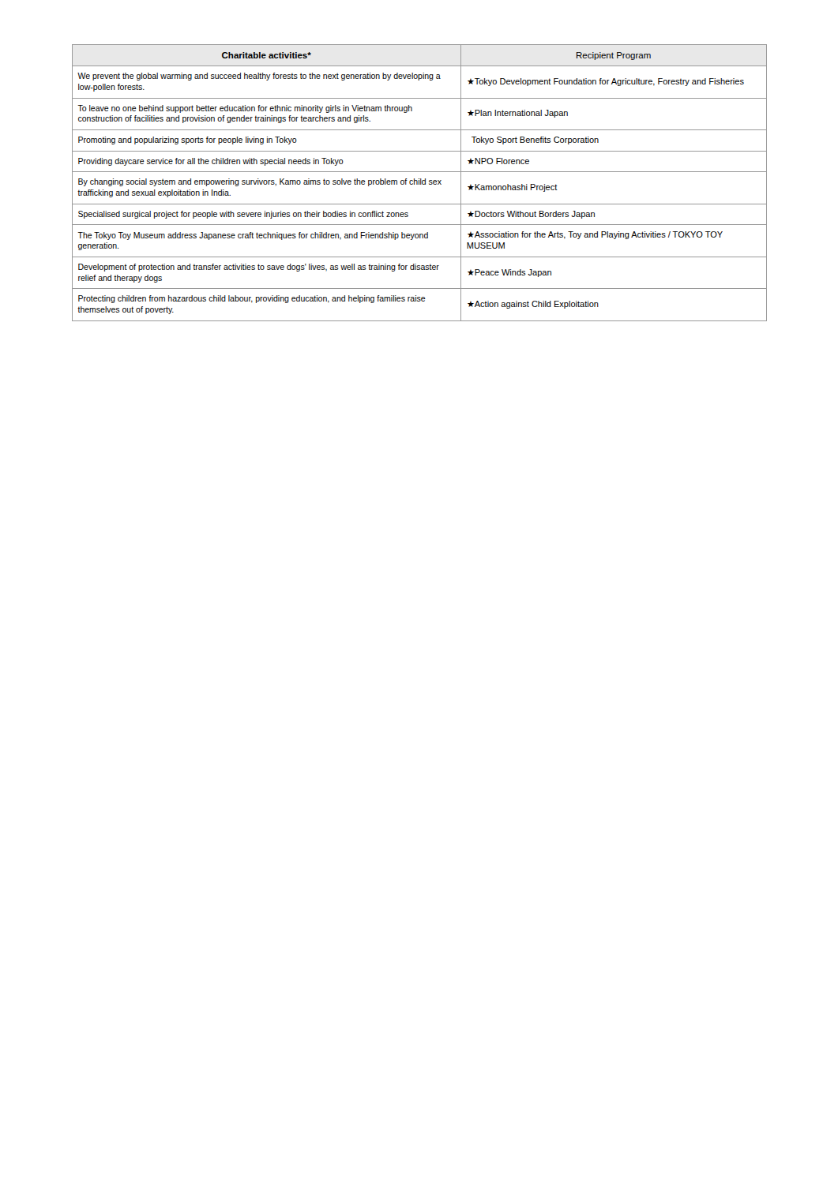| Charitable activities* | Recipient Program |
| --- | --- |
| We prevent the global warming and succeed healthy forests to the next generation by developing a low-pollen forests. | ★ Tokyo Development Foundation for Agriculture, Forestry and Fisheries |
| To leave no one behind support better education for ethnic minority girls in Vietnam through construction of facilities and provision of gender trainings for tearchers and girls. | ★ Plan International Japan |
| Promoting and popularizing sports for people living in Tokyo | Tokyo Sport Benefits Corporation |
| Providing daycare service for all the children with special needs in Tokyo | ★ NPO Florence |
| By changing social system and empowering survivors, Kamo aims to solve the problem of child sex trafficking and sexual exploitation in India. | ★ Kamonohashi Project |
| Specialised surgical project for people with severe injuries on their bodies in conflict zones | ★ Doctors Without Borders Japan |
| The Tokyo Toy Museum address Japanese craft techniques for children, and Friendship beyond generation. | ★ Association for the Arts, Toy and Playing Activities / TOKYO TOY MUSEUM |
| Development of protection and transfer activities to save dogs' lives, as well as training for disaster relief and therapy dogs | ★ Peace Winds Japan |
| Protecting children from hazardous child labour, providing education, and helping families raise themselves out of poverty. | ★ Action against Child Exploitation |